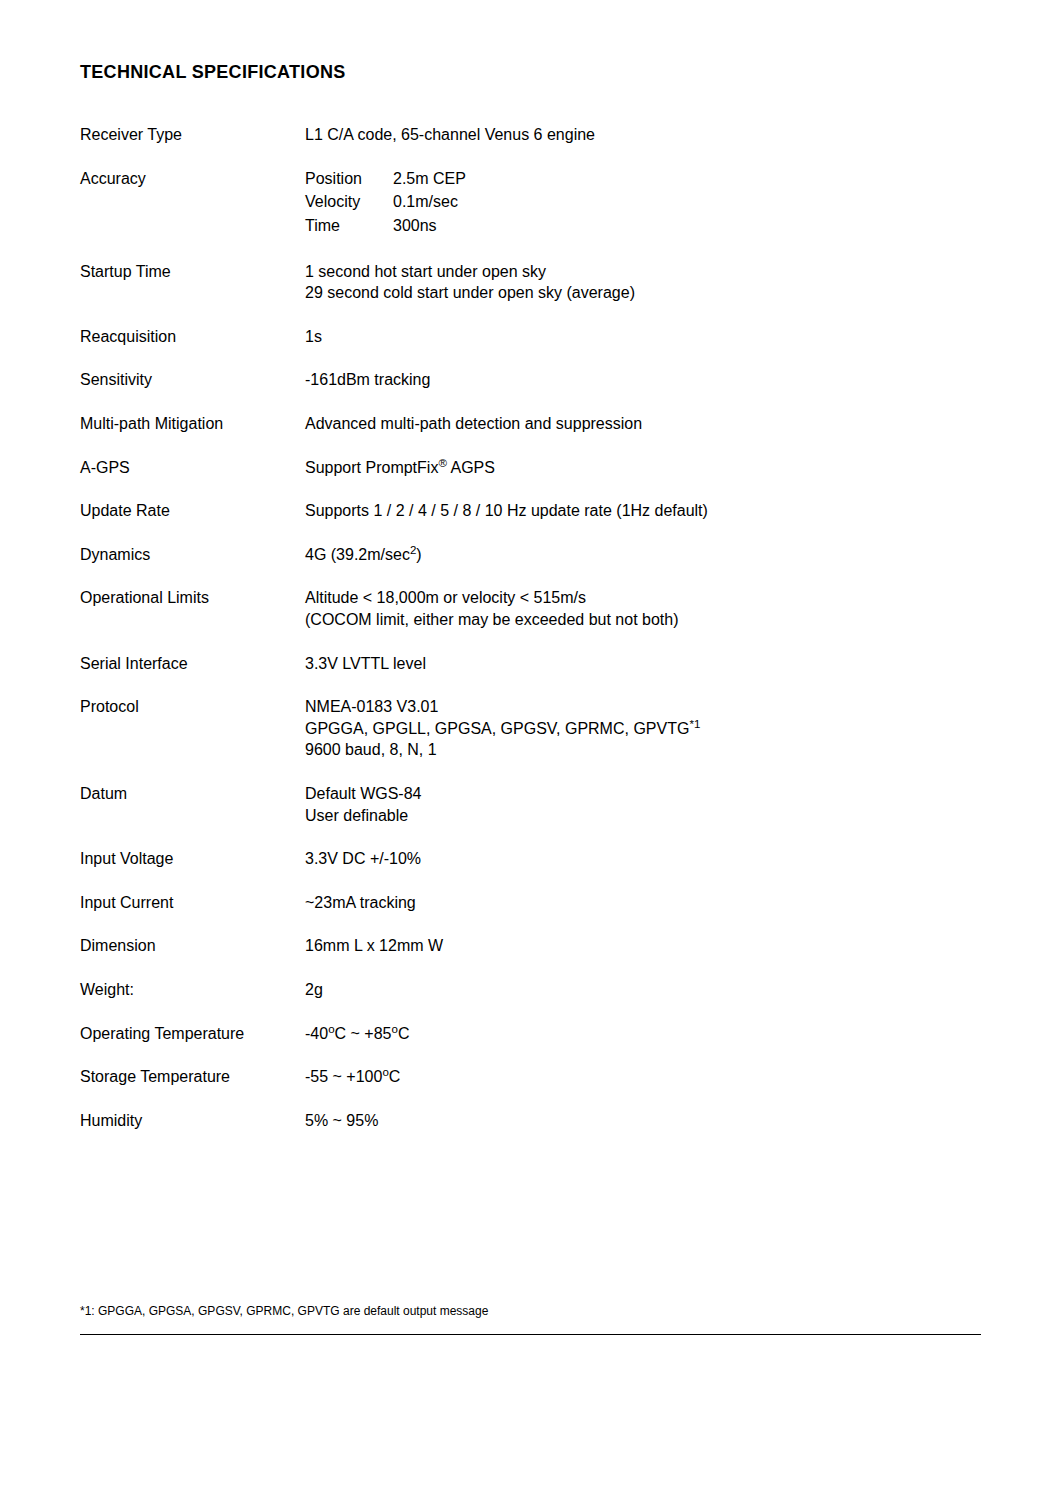TECHNICAL SPECIFICATIONS
| Receiver Type | L1 C/A code, 65-channel Venus 6 engine |
| Accuracy | / Position / 2.5m CEP / / Velocity / 0.1m/sec / / Time / 300ns / |
| Startup Time | 1 second hot start under open sky 29 second cold start under open sky (average) |
| Reacquisition | 1s |
| Sensitivity | -161dBm tracking |
| Multi-path Mitigation | Advanced multi-path detection and suppression |
| A-GPS | Support PromptFix ® AGPS |
| Update Rate | Supports 1 / 2 / 4 / 5 / 8 / 10 Hz update rate (1Hz default) |
| Dynamics | 4G (39.2m/sec 2 ) |
| Operational Limits | Altitude < 18,000m or velocity < 515m/s (COCOM limit, either may be exceeded but not both) |
| Serial Interface | 3.3V LVTTL level |
| Protocol | NMEA-0183 V3.01 GPGGA, GPGLL, GPGSA, GPGSV, GPRMC, GPVTG *1 9600 baud, 8, N, 1 |
| Datum | Default WGS-84 User definable |
| Input Voltage | 3.3V DC +/-10% |
| Input Current | ~23mA tracking |
| Dimension | 16mm L x 12mm W |
| Weight: | 2g |
| Operating Temperature | -40 o C ~ +85 o C |
| Storage Temperature | -55 ~ +100 o C |
| Humidity | 5% ~ 95% |
*1: GPGGA, GPGSA, GPGSV, GPRMC, GPVTG are default output message